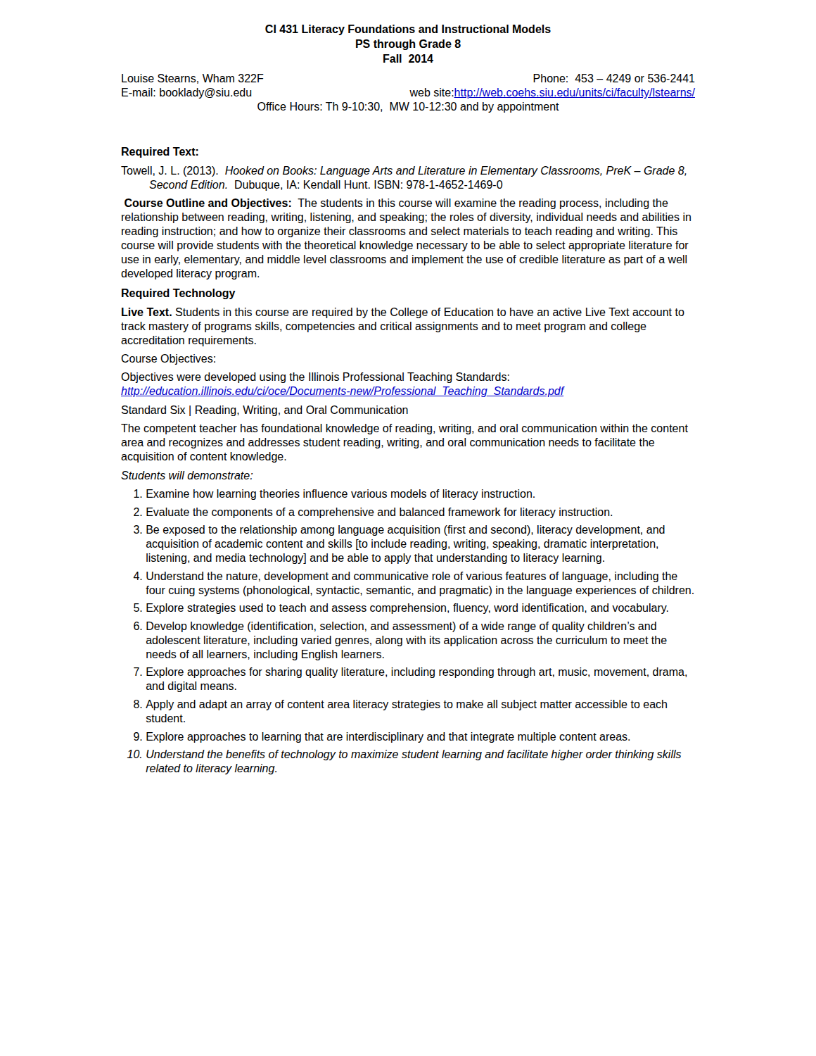CI 431 Literacy Foundations and Instructional Models
PS through Grade 8
Fall 2014
Louise Stearns, Wham 322F Phone: 453 – 4249 or 536-2441
E-mail: booklady@siu.edu web site:http://web.coehs.siu.edu/units/ci/faculty/lstearns/
Office Hours: Th 9-10:30, MW 10-12:30 and by appointment
Required Text:
Towell, J. L. (2013). Hooked on Books: Language Arts and Literature in Elementary Classrooms, PreK – Grade 8, Second Edition. Dubuque, IA: Kendall Hunt. ISBN: 978-1-4652-1469-0
Course Outline and Objectives: The students in this course will examine the reading process, including the relationship between reading, writing, listening, and speaking; the roles of diversity, individual needs and abilities in reading instruction; and how to organize their classrooms and select materials to teach reading and writing. This course will provide students with the theoretical knowledge necessary to be able to select appropriate literature for use in early, elementary, and middle level classrooms and implement the use of credible literature as part of a well developed literacy program.
Required Technology
Live Text. Students in this course are required by the College of Education to have an active Live Text account to track mastery of programs skills, competencies and critical assignments and to meet program and college accreditation requirements.
Course Objectives:
Objectives were developed using the Illinois Professional Teaching Standards:
http://education.illinois.edu/ci/oce/Documents-new/Professional_Teaching_Standards.pdf
Standard Six | Reading, Writing, and Oral Communication
The competent teacher has foundational knowledge of reading, writing, and oral communication within the content area and recognizes and addresses student reading, writing, and oral communication needs to facilitate the acquisition of content knowledge.
Students will demonstrate:
Examine how learning theories influence various models of literacy instruction.
Evaluate the components of a comprehensive and balanced framework for literacy instruction.
Be exposed to the relationship among language acquisition (first and second), literacy development, and acquisition of academic content and skills [to include reading, writing, speaking, dramatic interpretation, listening, and media technology] and be able to apply that understanding to literacy learning.
Understand the nature, development and communicative role of various features of language, including the four cuing systems (phonological, syntactic, semantic, and pragmatic) in the language experiences of children.
Explore strategies used to teach and assess comprehension, fluency, word identification, and vocabulary.
Develop knowledge (identification, selection, and assessment) of a wide range of quality children’s and adolescent literature, including varied genres, along with its application across the curriculum to meet the needs of all learners, including English learners.
Explore approaches for sharing quality literature, including responding through art, music, movement, drama, and digital means.
Apply and adapt an array of content area literacy strategies to make all subject matter accessible to each student.
Explore approaches to learning that are interdisciplinary and that integrate multiple content areas.
Understand the benefits of technology to maximize student learning and facilitate higher order thinking skills related to literacy learning.